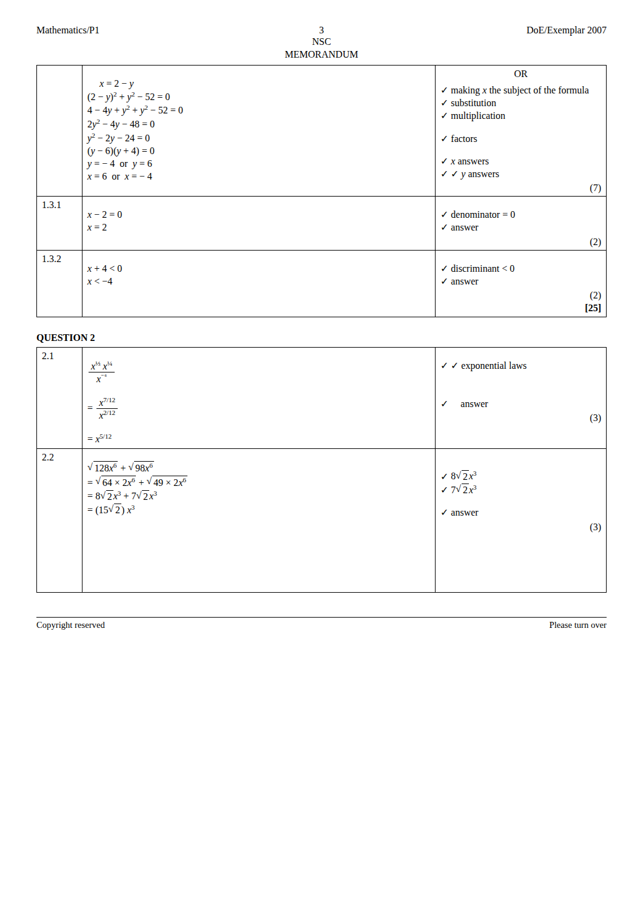Mathematics/P1
3
DoE/Exemplar 2007
NSC
MEMORANDUM
| | x = 2 − y (2 − y ) 2 + y 2 − 52 = 0 4 − 4 y + y 2 + y 2 − 52 = 0 2 y 2 − 4 y − 48 = 0 y 2 − 2 y − 24 = 0 ( y − 6)( y + 4) = 0 y = − 4 or y = 6 x = 6 or x = − 4 | OR making x the subject of the formula substitution multiplication factors x answers y answers (7) |
| 1.3.1 | x − 2 = 0 x = 2 | denominator = 0 answer (2) |
| 1.3.2 | x + 4 < 0 x < −4 | discriminant < 0 answer (2) [25] |
QUESTION 2
| 2.1 | x ⅓ x ¼ x ⁻⁶ = x 7/12 x 2/12 = x 5/12 | exponential laws answer (3) |
| 2.2 | 128 x 6 + 98 x 6 = 64 × 2 x 6 + 49 × 2 x 6 = 8 2 x 3 + 7 2 x 3 = (15 2 ) x 3 | 8 2 x 3 7 2 x 3 answer (3) |
Copyright reserved
Please turn over